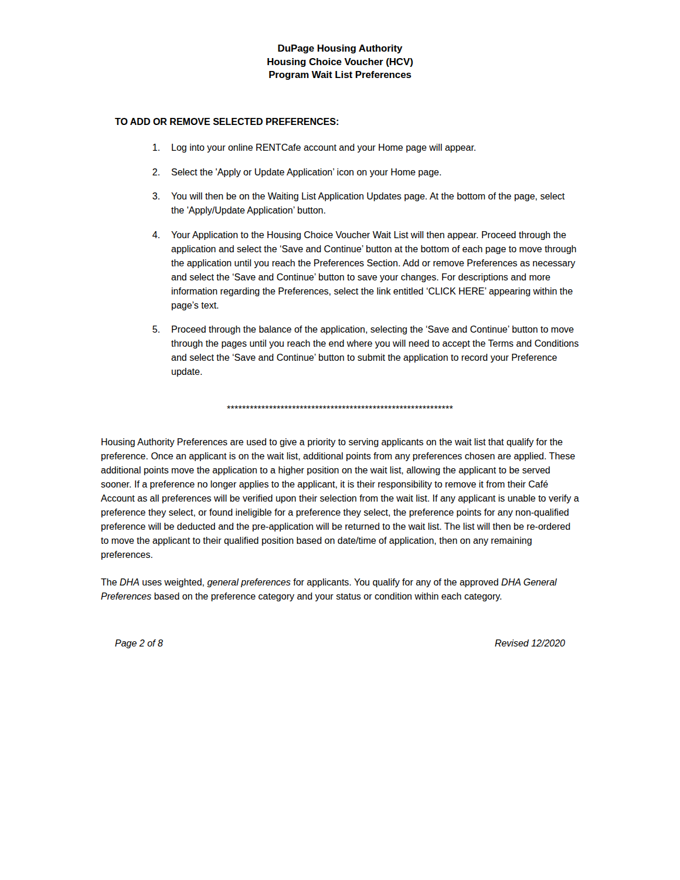DuPage Housing Authority
Housing Choice Voucher (HCV)
Program Wait List Preferences
TO ADD OR REMOVE SELECTED PREFERENCES:
Log into your online RENTCafe account and your Home page will appear.
Select the 'Apply or Update Application’ icon on your Home page.
You will then be on the Waiting List Application Updates page. At the bottom of the page, select the 'Apply/Update Application’ button.
Your Application to the Housing Choice Voucher Wait List will then appear. Proceed through the application and select the ‘Save and Continue’ button at the bottom of each page to move through the application until you reach the Preferences Section. Add or remove Preferences as necessary and select the ‘Save and Continue’ button to save your changes. For descriptions and more information regarding the Preferences, select the link entitled ‘CLICK HERE’ appearing within the page’s text.
Proceed through the balance of the application, selecting the ‘Save and Continue’ button to move through the pages until you reach the end where you will need to accept the Terms and Conditions and select the ‘Save and Continue’ button to submit the application to record your Preference update.
***********************************************************
Housing Authority Preferences are used to give a priority to serving applicants on the wait list that qualify for the preference. Once an applicant is on the wait list, additional points from any preferences chosen are applied. These additional points move the application to a higher position on the wait list, allowing the applicant to be served sooner. If a preference no longer applies to the applicant, it is their responsibility to remove it from their Café Account as all preferences will be verified upon their selection from the wait list. If any applicant is unable to verify a preference they select, or found ineligible for a preference they select, the preference points for any non-qualified preference will be deducted and the pre-application will be returned to the wait list. The list will then be re-ordered to move the applicant to their qualified position based on date/time of application, then on any remaining preferences.
The DHA uses weighted, general preferences for applicants. You qualify for any of the approved DHA General Preferences based on the preference category and your status or condition within each category.
Page 2 of 8 Revised 12/2020